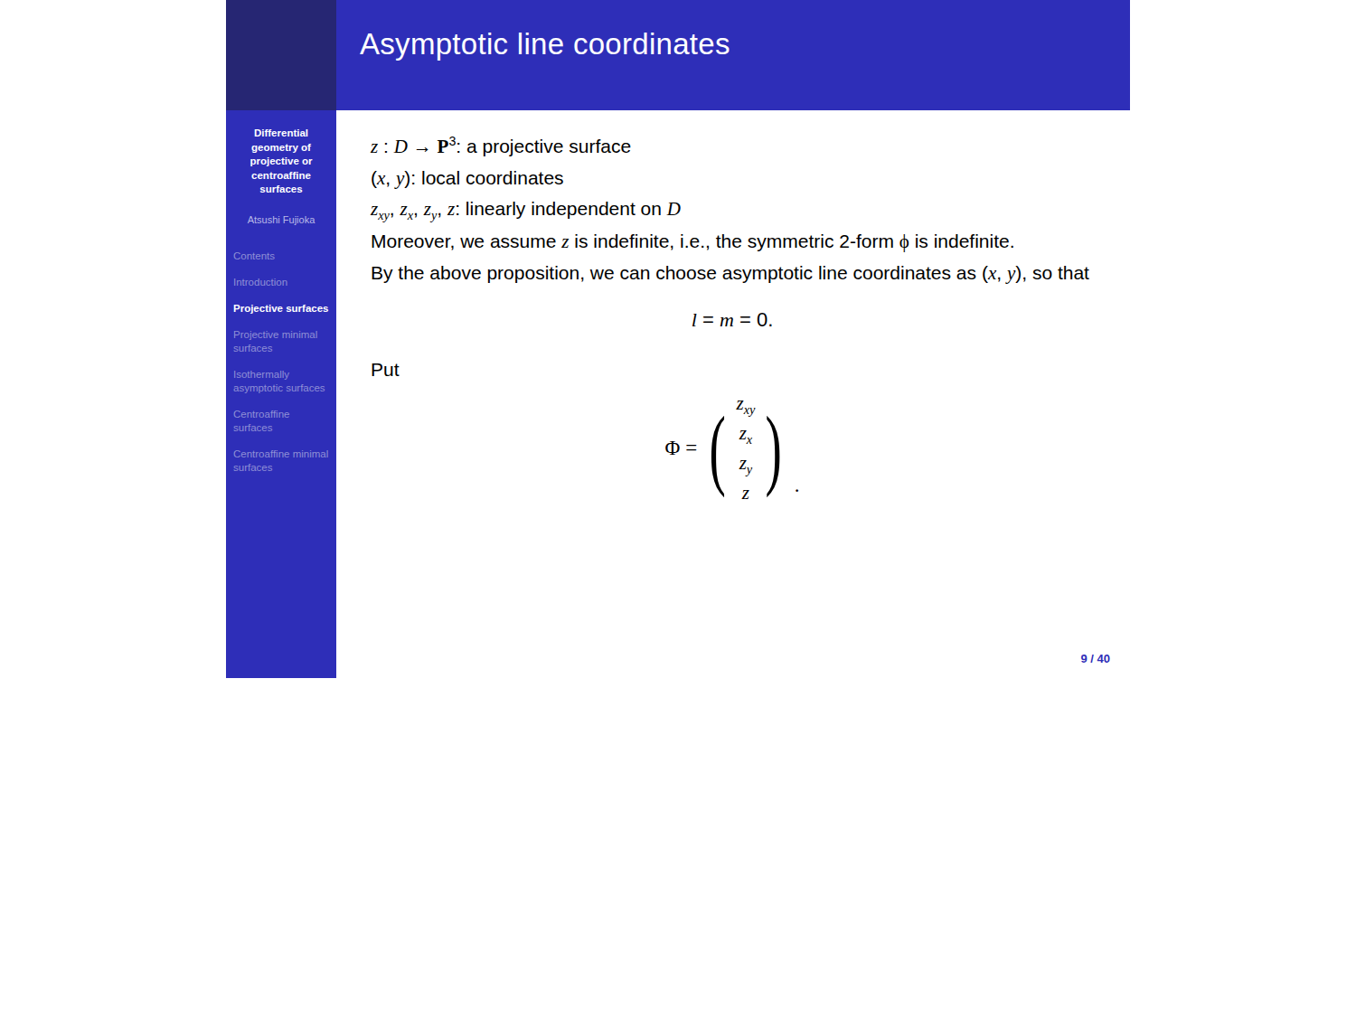Asymptotic line coordinates
Differential geometry of projective or centroaffine surfaces
Atsushi Fujioka
Contents
Introduction
Projective surfaces
Projective minimal surfaces
Isothermally asymptotic surfaces
Centroaffine surfaces
Centroaffine minimal surfaces
z : D → P3: a projective surface
(x, y): local coordinates
zxy, zx, zy, z: linearly independent on D
Moreover, we assume z is indefinite, i.e., the symmetric 2-form ϕ is indefinite.
By the above proposition, we can choose asymptotic line coordinates as (x, y), so that
l = m = 0.
Put
Φ = ( zxy
zx
zy
z ) .
9 / 40